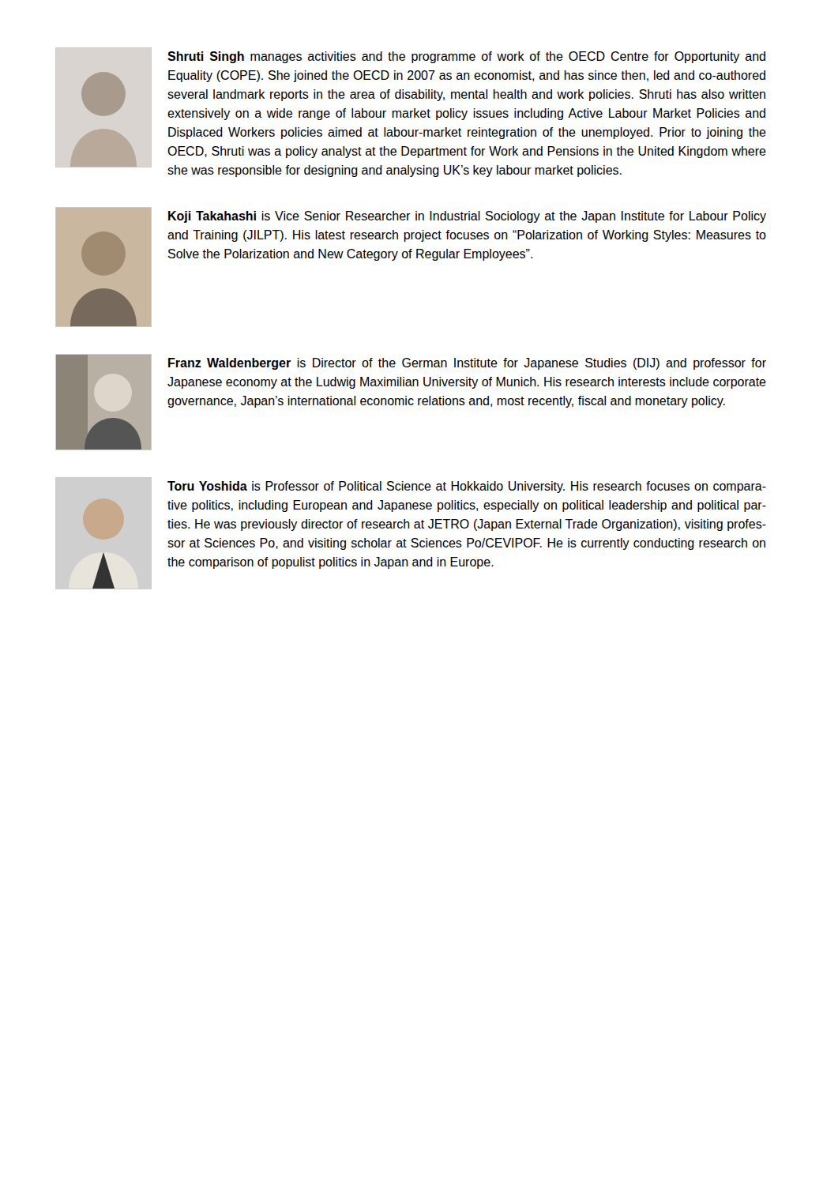Shruti Singh manages activities and the programme of work of the OECD Centre for Opportunity and Equality (COPE). She joined the OECD in 2007 as an economist, and has since then, led and co-authored several landmark reports in the area of disability, mental health and work policies. Shruti has also written extensively on a wide range of labour market policy issues including Active Labour Market Policies and Displaced Workers policies aimed at labour-market reintegration of the unemployed. Prior to joining the OECD, Shruti was a policy analyst at the Department for Work and Pensions in the United Kingdom where she was responsible for designing and analysing UK’s key labour market policies.
Koji Takahashi is Vice Senior Researcher in Industrial Sociology at the Japan Institute for Labour Policy and Training (JILPT). His latest research project focuses on “Polarization of Working Styles: Measures to Solve the Polarization and New Category of Regular Employees”.
Franz Waldenberger is Director of the German Institute for Japanese Studies (DIJ) and professor for Japanese economy at the Ludwig Maximilian University of Munich. His research interests include corporate governance, Japan’s international economic relations and, most recently, fiscal and monetary policy.
Toru Yoshida is Professor of Political Science at Hokkaido University. His research focuses on comparative politics, including European and Japanese politics, especially on political leadership and political parties. He was previously director of research at JETRO (Japan External Trade Organization), visiting professor at Sciences Po, and visiting scholar at Sciences Po/CEVIPOF. He is currently conducting research on the comparison of populist politics in Japan and in Europe.